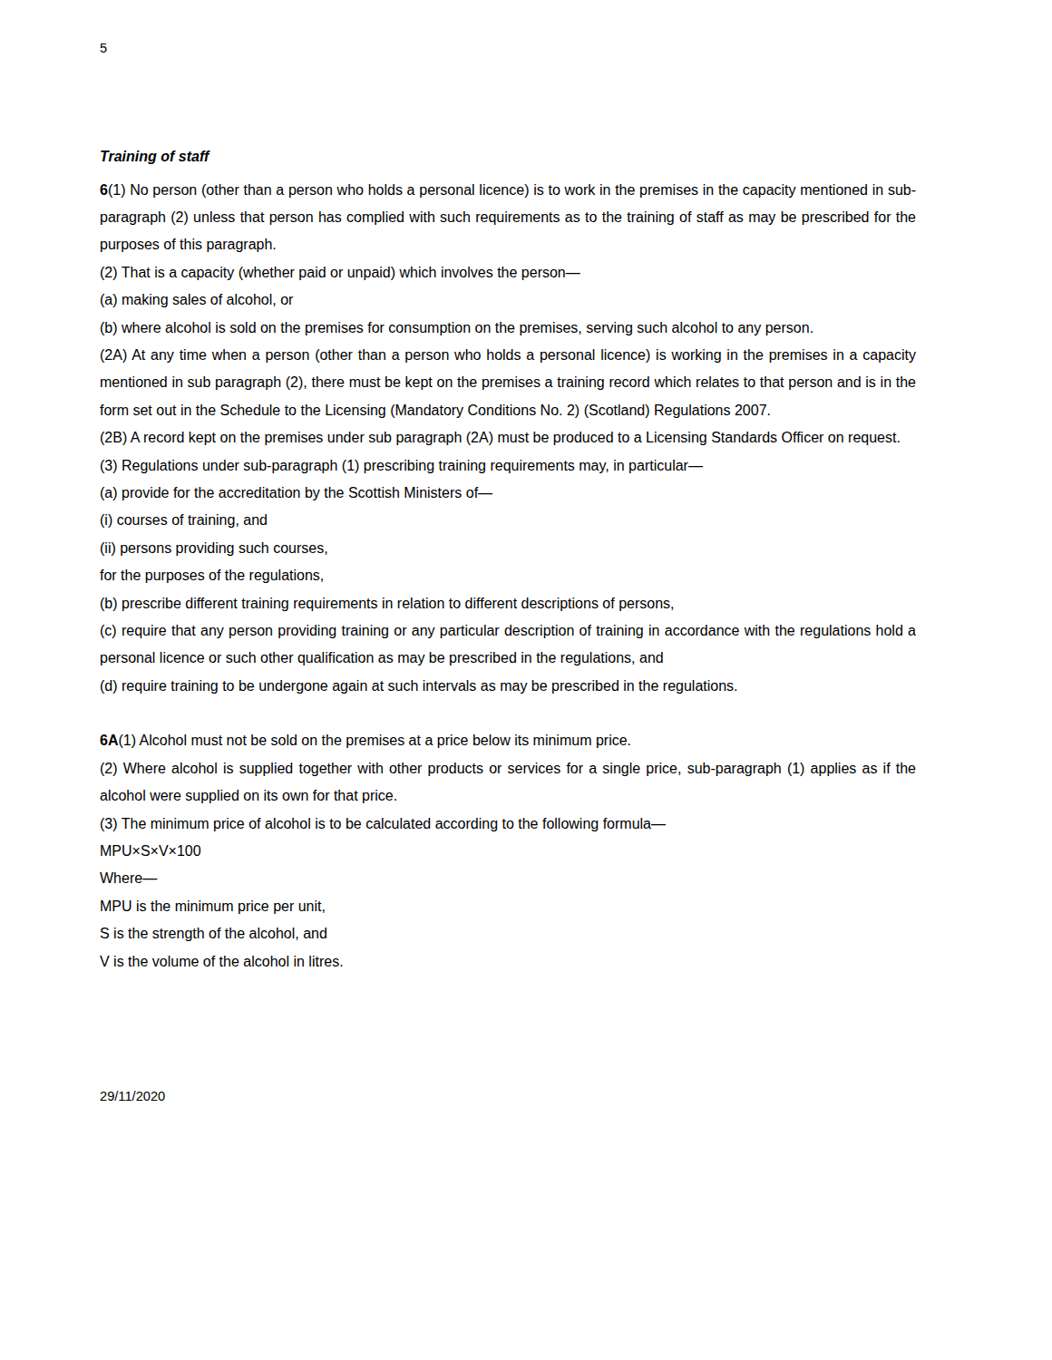5
Training of staff
6(1) No person (other than a person who holds a personal licence) is to work in the premises in the capacity mentioned in sub-paragraph (2) unless that person has complied with such requirements as to the training of staff as may be prescribed for the purposes of this paragraph.
(2) That is a capacity (whether paid or unpaid) which involves the person—
(a) making sales of alcohol, or
(b) where alcohol is sold on the premises for consumption on the premises, serving such alcohol to any person.
(2A) At any time when a person (other than a person who holds a personal licence) is working in the premises in a capacity mentioned in sub paragraph (2), there must be kept on the premises a training record which relates to that person and is in the form set out in the Schedule to the Licensing (Mandatory Conditions No. 2) (Scotland) Regulations 2007.
(2B) A record kept on the premises under sub paragraph (2A) must be produced to a Licensing Standards Officer on request.
(3) Regulations under sub-paragraph (1) prescribing training requirements may, in particular—
(a) provide for the accreditation by the Scottish Ministers of—
(i) courses of training, and
(ii) persons providing such courses,
for the purposes of the regulations,
(b) prescribe different training requirements in relation to different descriptions of persons,
(c) require that any person providing training or any particular description of training in accordance with the regulations hold a personal licence or such other qualification as may be prescribed in the regulations, and
(d) require training to be undergone again at such intervals as may be prescribed in the regulations.
6A(1) Alcohol must not be sold on the premises at a price below its minimum price.
(2) Where alcohol is supplied together with other products or services for a single price, sub-paragraph (1) applies as if the alcohol were supplied on its own for that price.
(3) The minimum price of alcohol is to be calculated according to the following formula—
MPU×S×V×100
Where—
MPU is the minimum price per unit,
S is the strength of the alcohol, and
V is the volume of the alcohol in litres.
29/11/2020